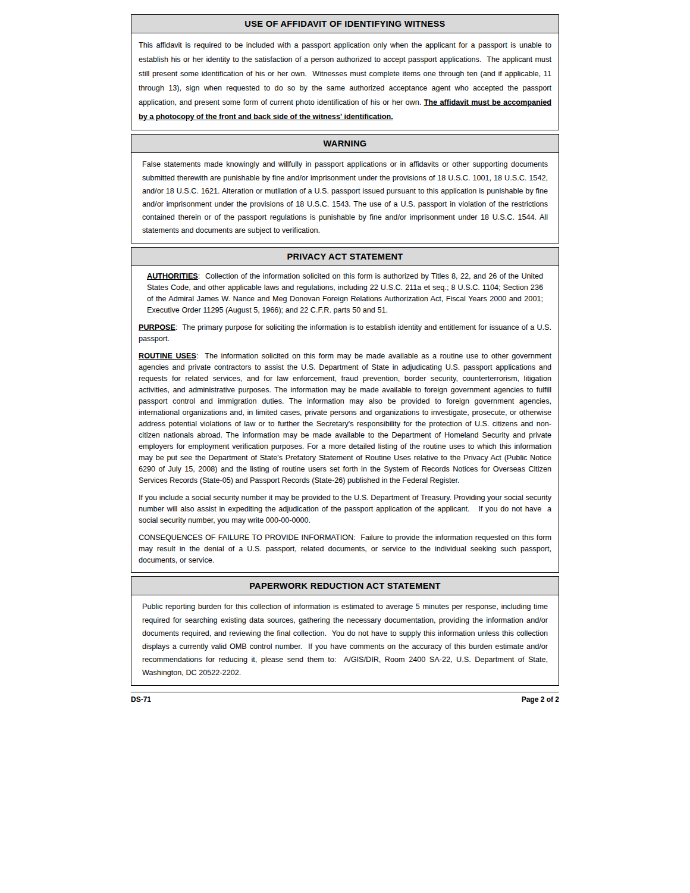USE OF AFFIDAVIT OF IDENTIFYING WITNESS
This affidavit is required to be included with a passport application only when the applicant for a passport is unable to establish his or her identity to the satisfaction of a person authorized to accept passport applications. The applicant must still present some identification of his or her own. Witnesses must complete items one through ten (and if applicable, 11 through 13), sign when requested to do so by the same authorized acceptance agent who accepted the passport application, and present some form of current photo identification of his or her own. The affidavit must be accompanied by a photocopy of the front and back side of the witness' identification.
WARNING
False statements made knowingly and willfully in passport applications or in affidavits or other supporting documents submitted therewith are punishable by fine and/or imprisonment under the provisions of 18 U.S.C. 1001, 18 U.S.C. 1542, and/or 18 U.S.C. 1621. Alteration or mutilation of a U.S. passport issued pursuant to this application is punishable by fine and/or imprisonment under the provisions of 18 U.S.C. 1543. The use of a U.S. passport in violation of the restrictions contained therein or of the passport regulations is punishable by fine and/or imprisonment under 18 U.S.C. 1544. All statements and documents are subject to verification.
PRIVACY ACT STATEMENT
AUTHORITIES: Collection of the information solicited on this form is authorized by Titles 8, 22, and 26 of the United States Code, and other applicable laws and regulations, including 22 U.S.C. 211a et seq.; 8 U.S.C. 1104; Section 236 of the Admiral James W. Nance and Meg Donovan Foreign Relations Authorization Act, Fiscal Years 2000 and 2001; Executive Order 11295 (August 5, 1966); and 22 C.F.R. parts 50 and 51.
PURPOSE: The primary purpose for soliciting the information is to establish identity and entitlement for issuance of a U.S. passport.
ROUTINE USES: The information solicited on this form may be made available as a routine use to other government agencies and private contractors to assist the U.S. Department of State in adjudicating U.S. passport applications and requests for related services, and for law enforcement, fraud prevention, border security, counterterrorism, litigation activities, and administrative purposes. The information may be made available to foreign government agencies to fulfill passport control and immigration duties. The information may also be provided to foreign government agencies, international organizations and, in limited cases, private persons and organizations to investigate, prosecute, or otherwise address potential violations of law or to further the Secretary's responsibility for the protection of U.S. citizens and non-citizen nationals abroad. The information may be made available to the Department of Homeland Security and private employers for employment verification purposes. For a more detailed listing of the routine uses to which this information may be put see the Department of State's Prefatory Statement of Routine Uses relative to the Privacy Act (Public Notice 6290 of July 15, 2008) and the listing of routine users set forth in the System of Records Notices for Overseas Citizen Services Records (State-05) and Passport Records (State-26) published in the Federal Register.
If you include a social security number it may be provided to the U.S. Department of Treasury. Providing your social security number will also assist in expediting the adjudication of the passport application of the applicant. If you do not have a social security number, you may write 000-00-0000.
CONSEQUENCES OF FAILURE TO PROVIDE INFORMATION: Failure to provide the information requested on this form may result in the denial of a U.S. passport, related documents, or service to the individual seeking such passport, documents, or service.
PAPERWORK REDUCTION ACT STATEMENT
Public reporting burden for this collection of information is estimated to average 5 minutes per response, including time required for searching existing data sources, gathering the necessary documentation, providing the information and/or documents required, and reviewing the final collection. You do not have to supply this information unless this collection displays a currently valid OMB control number. If you have comments on the accuracy of this burden estimate and/or recommendations for reducing it, please send them to: A/GIS/DIR, Room 2400 SA-22, U.S. Department of State, Washington, DC 20522-2202.
DS-71 Page 2 of 2